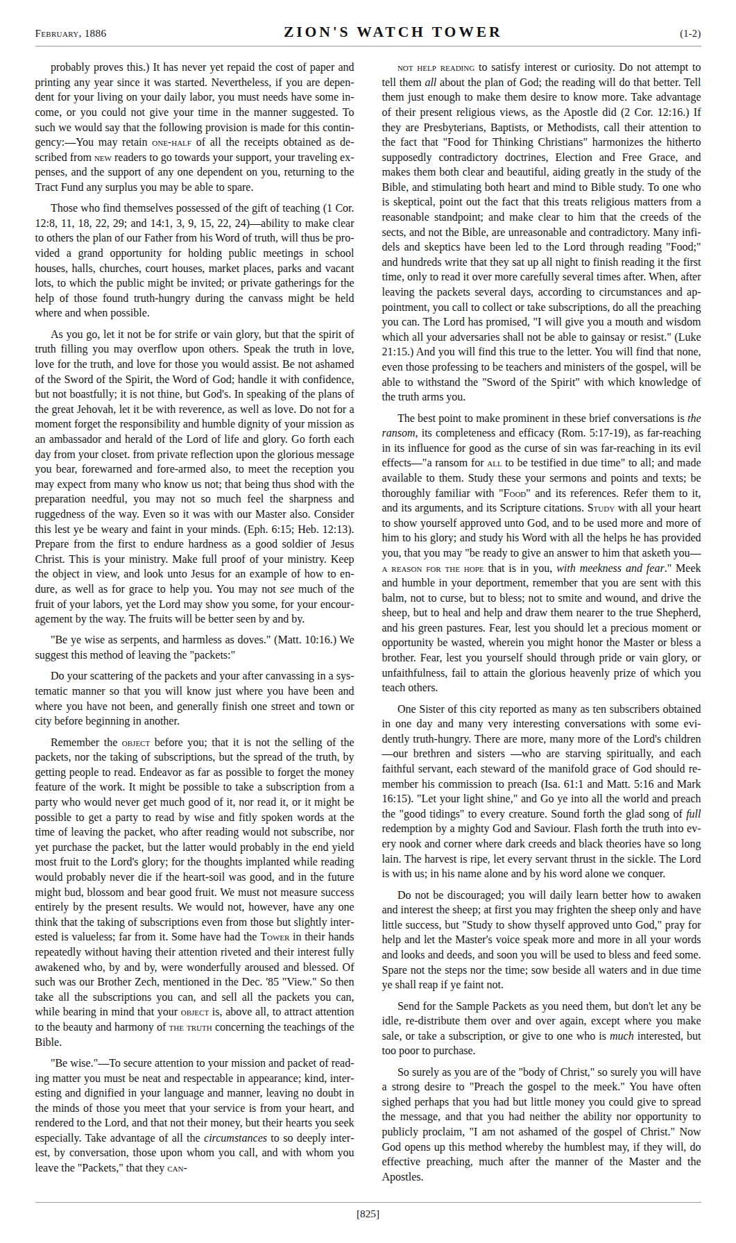February, 1886
ZION'S WATCH TOWER
(1-2)
probably proves this.) It has never yet repaid the cost of paper and printing any year since it was started. Nevertheless, if you are dependent for your living on your daily labor, you must needs have some income, or you could not give your time in the manner suggested. To such we would say that the following provision is made for this contingency:—You may retain one-half of all the receipts obtained as described from new readers to go towards your support, your traveling expenses, and the support of any one dependent on you, returning to the Tract Fund any surplus you may be able to spare.
Those who find themselves possessed of the gift of teaching (1 Cor. 12:8, 11, 18, 22, 29; and 14:1, 3, 9, 15, 22, 24)—ability to make clear to others the plan of our Father from his Word of truth, will thus be provided a grand opportunity for holding public meetings in school houses, halls, churches, court houses, market places, parks and vacant lots, to which the public might be invited; or private gatherings for the help of those found truth-hungry during the canvass might be held where and when possible.
As you go, let it not be for strife or vain glory, but that the spirit of truth filling you may overflow upon others. Speak the truth in love, love for the truth, and love for those you would assist. Be not ashamed of the Sword of the Spirit, the Word of God; handle it with confidence, but not boastfully; it is not thine, but God's. In speaking of the plans of the great Jehovah, let it be with reverence, as well as love. Do not for a moment forget the responsibility and humble dignity of your mission as an ambassador and herald of the Lord of life and glory. Go forth each day from your closet. from private reflection upon the glorious message you bear, forewarned and fore-armed also, to meet the reception you may expect from many who know us not; that being thus shod with the preparation needful, you may not so much feel the sharpness and ruggedness of the way. Even so it was with our Master also. Consider this lest ye be weary and faint in your minds. (Eph. 6:15; Heb. 12:13). Prepare from the first to endure hardness as a good soldier of Jesus Christ. This is your ministry. Make full proof of your ministry. Keep the object in view, and look unto Jesus for an example of how to endure, as well as for grace to help you. You may not see much of the fruit of your labors, yet the Lord may show you some, for your encouragement by the way. The fruits will be better seen by and by.
"Be ye wise as serpents, and harmless as doves." (Matt. 10:16.) We suggest this method of leaving the "packets:"
Do your scattering of the packets and your after canvassing in a systematic manner so that you will know just where you have been and where you have not been, and generally finish one street and town or city before beginning in another.
Remember the object before you; that it is not the selling of the packets, nor the taking of subscriptions, but the spread of the truth, by getting people to read. Endeavor as far as possible to forget the money feature of the work. It might be possible to take a subscription from a party who would never get much good of it, nor read it, or it might be possible to get a party to read by wise and fitly spoken words at the time of leaving the packet, who after reading would not subscribe, nor yet purchase the packet, but the latter would probably in the end yield most fruit to the Lord's glory; for the thoughts implanted while reading would probably never die if the heart-soil was good, and in the future might bud, blossom and bear good fruit. We must not measure success entirely by the present results. We would not, however, have any one think that the taking of subscriptions even from those but slightly interested is valueless; far from it. Some have had the Tower in their hands repeatedly without having their attention riveted and their interest fully awakened who, by and by, were wonderfully aroused and blessed. Of such was our Brother Zech, mentioned in the Dec. '85 "View." So then take all the subscriptions you can, and sell all the packets you can, while bearing in mind that your object is, above all, to attract attention to the beauty and harmony of the truth concerning the teachings of the Bible.
"Be wise."—To secure attention to your mission and packet of reading matter you must be neat and respectable in appearance; kind, interesting and dignified in your language and manner, leaving no doubt in the minds of those you meet that your service is from your heart, and rendered to the Lord, and that not their money, but their hearts you seek especially. Take advantage of all the circumstances to so deeply interest, by conversation, those upon whom you call, and with whom you leave the "Packets," that they can-
not help reading to satisfy interest or curiosity. Do not attempt to tell them all about the plan of God; the reading will do that better. Tell them just enough to make them desire to know more. Take advantage of their present religious views, as the Apostle did (2 Cor. 12:16.) If they are Presbyterians, Baptists, or Methodists, call their attention to the fact that "Food for Thinking Christians" harmonizes the hitherto supposedly contradictory doctrines, Election and Free Grace, and makes them both clear and beautiful, aiding greatly in the study of the Bible, and stimulating both heart and mind to Bible study. To one who is skeptical, point out the fact that this treats religious matters from a reasonable standpoint; and make clear to him that the creeds of the sects, and not the Bible, are unreasonable and contradictory. Many infidels and skeptics have been led to the Lord through reading "Food;" and hundreds write that they sat up all night to finish reading it the first time, only to read it over more carefully several times after. When, after leaving the packets several days, according to circumstances and appointment, you call to collect or take subscriptions, do all the preaching you can. The Lord has promised, "I will give you a mouth and wisdom which all your adversaries shall not be able to gainsay or resist." (Luke 21:15.) And you will find this true to the letter. You will find that none, even those professing to be teachers and ministers of the gospel, will be able to withstand the "Sword of the Spirit" with which knowledge of the truth arms you.
The best point to make prominent in these brief conversations is the ransom, its completeness and efficacy (Rom. 5:17-19), as far-reaching in its influence for good as the curse of sin was far-reaching in its evil effects—"a ransom for all to be testified in due time" to all; and made available to them. Study these your sermons and points and texts; be thoroughly familiar with "Food" and its references. Refer them to it, and its arguments, and its Scripture citations. Study with all your heart to show yourself approved unto God, and to be used more and more of him to his glory; and study his Word with all the helps he has provided you, that you may "be ready to give an answer to him that asketh you—a reason for the hope that is in you, with meekness and fear." Meek and humble in your deportment, remember that you are sent with this balm, not to curse, but to bless; not to smite and wound, and drive the sheep, but to heal and help and draw them nearer to the true Shepherd, and his green pastures. Fear, lest you should let a precious moment or opportunity be wasted, wherein you might honor the Master or bless a brother. Fear, lest you yourself should through pride or vain glory, or unfaithfulness, fail to attain the glorious heavenly prize of which you teach others.
One Sister of this city reported as many as ten subscribers obtained in one day and many very interesting conversations with some evidently truth-hungry. There are more, many more of the Lord's children—our brethren and sisters —who are starving spiritually, and each faithful servant, each steward of the manifold grace of God should remember his commission to preach (Isa. 61:1 and Matt. 5:16 and Mark 16:15). "Let your light shine," and Go ye into all the world and preach the "good tidings" to every creature. Sound forth the glad song of full redemption by a mighty God and Saviour. Flash forth the truth into every nook and corner where dark creeds and black theories have so long lain. The harvest is ripe, let every servant thrust in the sickle. The Lord is with us; in his name alone and by his word alone we conquer.
Do not be discouraged; you will daily learn better how to awaken and interest the sheep; at first you may frighten the sheep only and have little success, but "Study to show thyself approved unto God," pray for help and let the Master's voice speak more and more in all your words and looks and deeds, and soon you will be used to bless and feed some. Spare not the steps nor the time; sow beside all waters and in due time ye shall reap if ye faint not.
Send for the Sample Packets as you need them, but don't let any be idle, re-distribute them over and over again, except where you make sale, or take a subscription, or give to one who is much interested, but too poor to purchase.
So surely as you are of the "body of Christ," so surely you will have a strong desire to "Preach the gospel to the meek." You have often sighed perhaps that you had but little money you could give to spread the message, and that you had neither the ability nor opportunity to publicly proclaim, "I am not ashamed of the gospel of Christ." Now God opens up this method whereby the humblest may, if they will, do effective preaching, much after the manner of the Master and the Apostles.
[825]